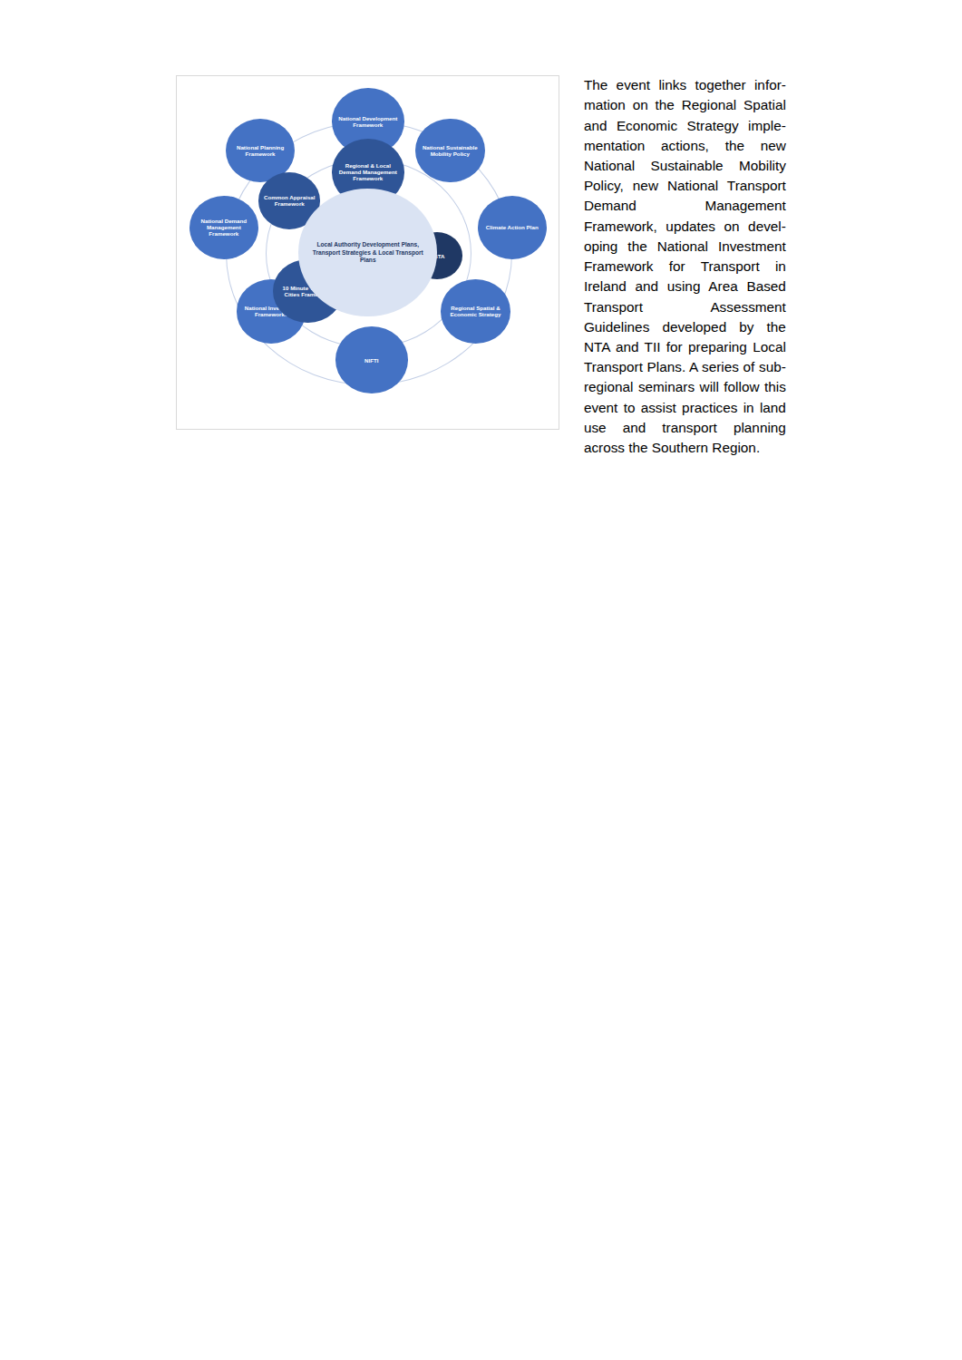National Development Framework
National Sustainable Mobility Policy
Climate Action Plan
Regional Spatial & Economic Strategy
NIFTI
National Investment Frameworks
National Demand Management Framework
National Planning Framework
Regional & Local Demand Management Framework
ABTA
10 Minute Towns & Cities Framework
Common Appraisal Framework
Local Authority Development Plans, Transport Strategies & Local Transport Plans
The event links together information on the Regional Spatial and Economic Strategy implementation actions, the new National Sustainable Mobility Policy, new National Transport Demand Management Framework, updates on developing the National Investment Framework for Transport in Ireland and using Area Based Transport Assessment Guidelines developed by the NTA and TII for preparing Local Transport Plans. A series of sub-regional seminars will follow this event to assist practices in land use and transport planning across the Southern Region.